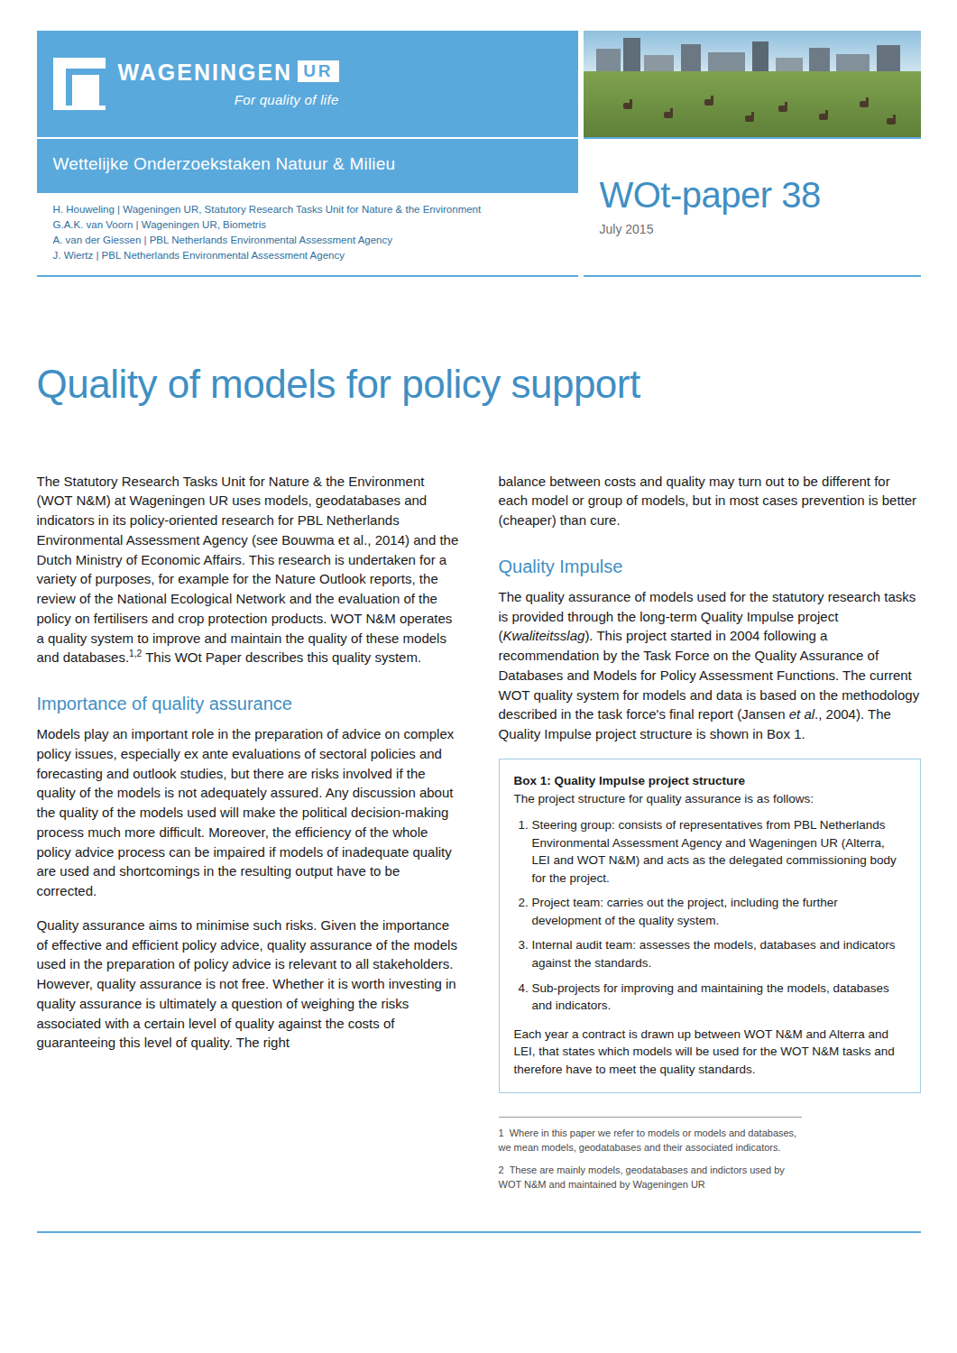WAGENINGEN UR
For quality of life
Wettelijke Onderzoekstaken Natuur & Milieu
H. Houweling | Wageningen UR, Statutory Research Tasks Unit for Nature & the Environment G.A.K. van Voorn | Wageningen UR, Biometris A. van der Giessen | PBL Netherlands Environmental Assessment Agency J. Wiertz | PBL Netherlands Environmental Assessment Agency
WOt-paper 38
July 2015
Quality of models for policy support
The Statutory Research Tasks Unit for Nature & the Environment (WOT N&M) at Wageningen UR uses models, geodatabases and indicators in its policy-oriented research for PBL Netherlands Environmental Assessment Agency (see Bouwma et al., 2014) and the Dutch Ministry of Economic Affairs. This research is undertaken for a variety of purposes, for example for the Nature Outlook reports, the review of the National Ecological Network and the evaluation of the policy on fertilisers and crop protection products. WOT N&M operates a quality system to improve and maintain the quality of these models and databases.1,2 This WOt Paper describes this quality system.
Importance of quality assurance
Models play an important role in the preparation of advice on complex policy issues, especially ex ante evaluations of sectoral policies and forecasting and outlook studies, but there are risks involved if the quality of the models is not adequately assured. Any discussion about the quality of the models used will make the political decision-making process much more difficult. Moreover, the efficiency of the whole policy advice process can be impaired if models of inadequate quality are used and shortcomings in the resulting output have to be corrected.
Quality assurance aims to minimise such risks. Given the importance of effective and efficient policy advice, quality assurance of the models used in the preparation of policy advice is relevant to all stakeholders. However, quality assurance is not free. Whether it is worth investing in quality assurance is ultimately a question of weighing the risks associated with a certain level of quality against the costs of guaranteeing this level of quality. The right
balance between costs and quality may turn out to be different for each model or group of models, but in most cases prevention is better (cheaper) than cure.
Quality Impulse
The quality assurance of models used for the statutory research tasks is provided through the long-term Quality Impulse project (Kwaliteitsslag). This project started in 2004 following a recommendation by the Task Force on the Quality Assurance of Databases and Models for Policy Assessment Functions. The current WOT quality system for models and data is based on the methodology described in the task force's final report (Jansen et al., 2004). The Quality Impulse project structure is shown in Box 1.
Box 1: Quality Impulse project structure
The project structure for quality assurance is as follows:
Steering group: consists of representatives from PBL Netherlands Environmental Assessment Agency and Wageningen UR (Alterra, LEI and WOT N&M) and acts as the delegated commissioning body for the project.
Project team: carries out the project, including the further development of the quality system.
Internal audit team: assesses the models, databases and indicators against the standards.
Sub-projects for improving and maintaining the models, databases and indicators.
Each year a contract is drawn up between WOT N&M and Alterra and LEI, that states which models will be used for the WOT N&M tasks and therefore have to meet the quality standards.
1 Where in this paper we refer to models or models and databases, we mean models, geodatabases and their associated indicators.
2 These are mainly models, geodatabases and indictors used by WOT N&M and maintained by Wageningen UR